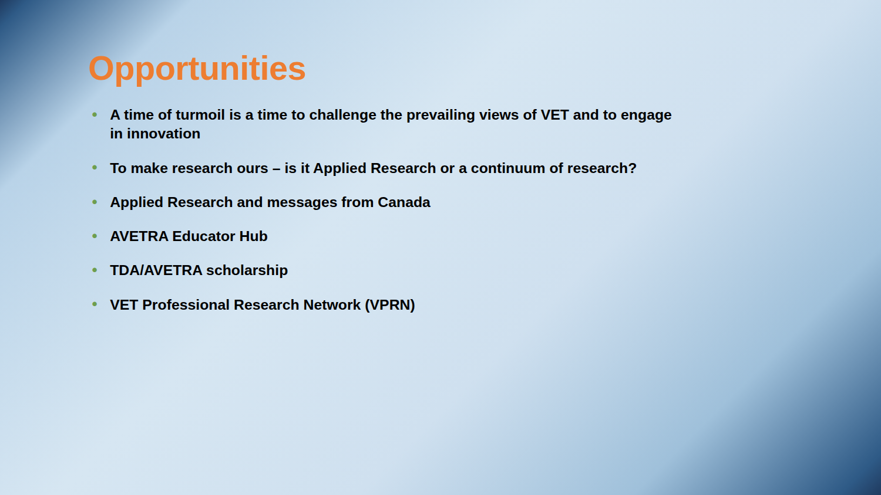Opportunities
A time of turmoil is a time to challenge the prevailing views of VET and to engage in innovation
To make research ours – is it Applied Research or a continuum of research?
Applied Research and messages from Canada
AVETRA Educator Hub
TDA/AVETRA scholarship
VET Professional Research Network (VPRN)